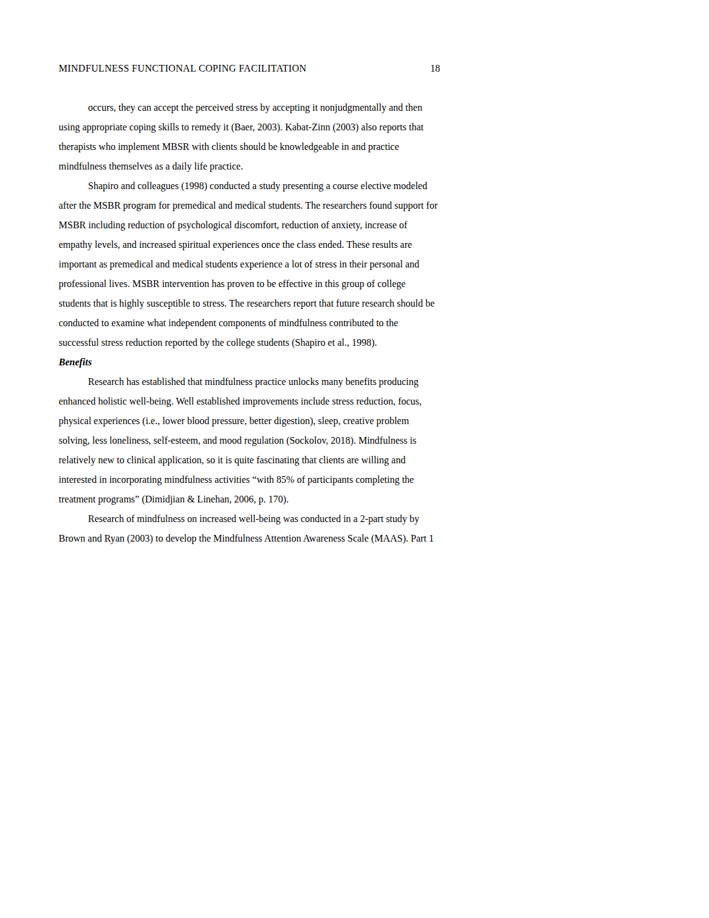Mindfulness Functional Coping Facilitation 18
occurs, they can accept the perceived stress by accepting it nonjudgmentally and then using appropriate coping skills to remedy it (Baer, 2003). Kabat-Zinn (2003) also reports that therapists who implement MBSR with clients should be knowledgeable in and practice mindfulness themselves as a daily life practice.
Shapiro and colleagues (1998) conducted a study presenting a course elective modeled after the MSBR program for premedical and medical students. The researchers found support for MSBR including reduction of psychological discomfort, reduction of anxiety, increase of empathy levels, and increased spiritual experiences once the class ended. These results are important as premedical and medical students experience a lot of stress in their personal and professional lives. MSBR intervention has proven to be effective in this group of college students that is highly susceptible to stress. The researchers report that future research should be conducted to examine what independent components of mindfulness contributed to the successful stress reduction reported by the college students (Shapiro et al., 1998).
Benefits
Research has established that mindfulness practice unlocks many benefits producing enhanced holistic well-being. Well established improvements include stress reduction, focus, physical experiences (i.e., lower blood pressure, better digestion), sleep, creative problem solving, less loneliness, self-esteem, and mood regulation (Sockolov, 2018). Mindfulness is relatively new to clinical application, so it is quite fascinating that clients are willing and interested in incorporating mindfulness activities “with 85% of participants completing the treatment programs” (Dimidjian & Linehan, 2006, p. 170).
Research of mindfulness on increased well-being was conducted in a 2-part study by Brown and Ryan (2003) to develop the Mindfulness Attention Awareness Scale (MAAS). Part 1